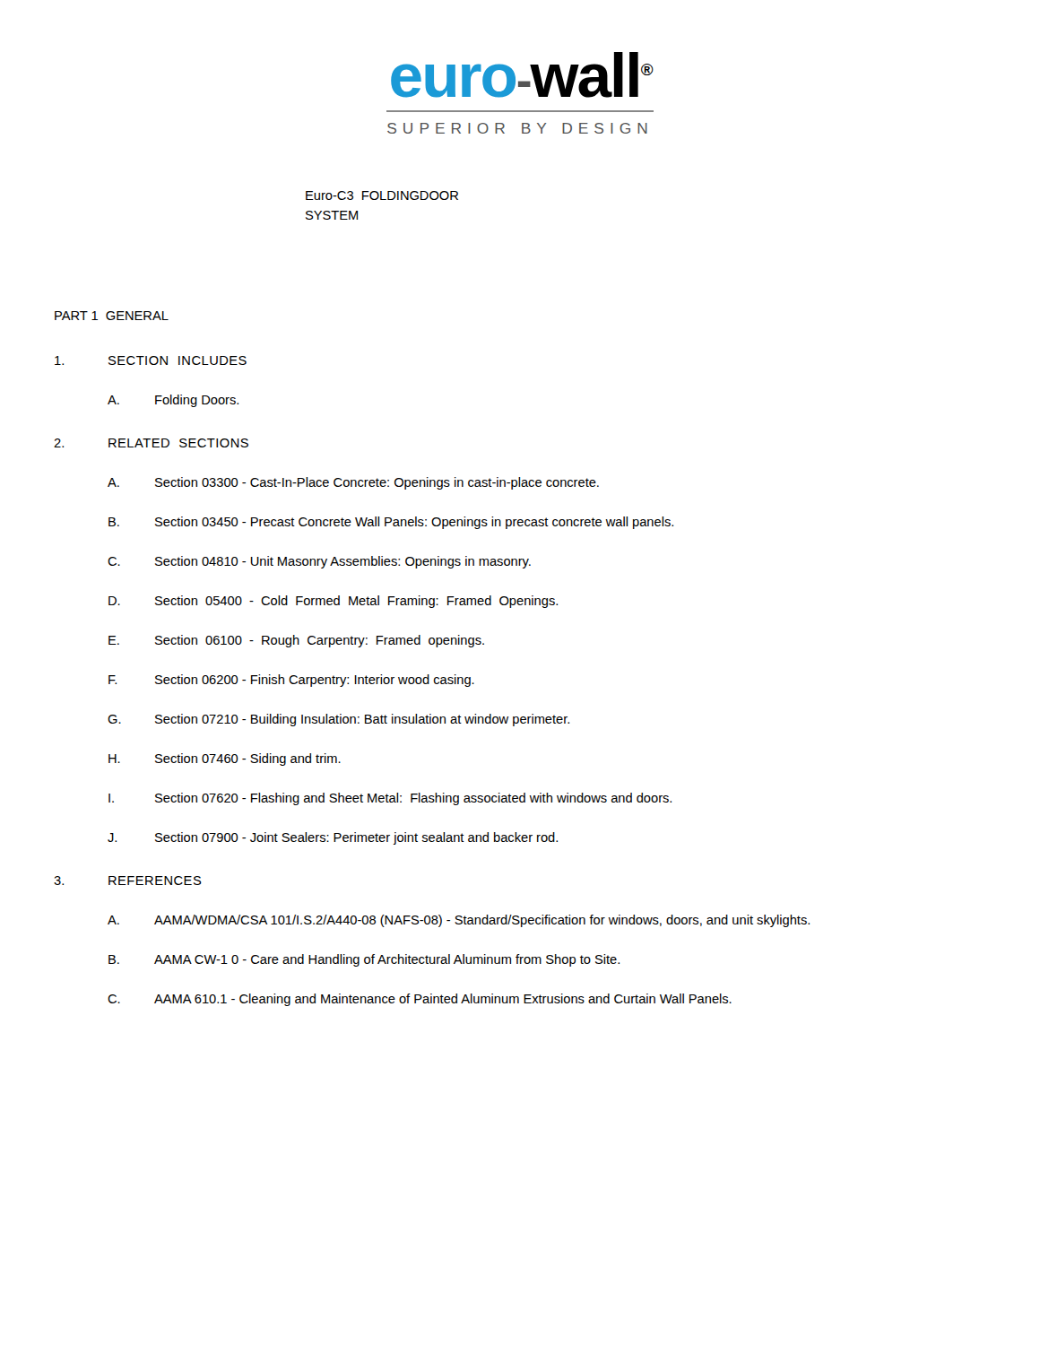euro-wall®
SUPERIOR BY DESIGN
Euro-C3 FOLDINGDOOR
SYSTEM
PART 1 GENERAL
1.
SECTION INCLUDES
A.
Folding Doors.
2.
RELATED SECTIONS
A.
Section 03300 - Cast-In-Place Concrete: Openings in cast-in-place concrete.
B.
Section 03450 - Precast Concrete Wall Panels: Openings in precast concrete wall panels.
C.
Section 04810 - Unit Masonry Assemblies: Openings in masonry.
D.
Section 05400 - Cold Formed Metal Framing: Framed Openings.
E.
Section 06100 - Rough Carpentry: Framed openings.
F.
Section 06200 - Finish Carpentry: Interior wood casing.
G.
Section 07210 - Building Insulation: Batt insulation at window perimeter.
H.
Section 07460 - Siding and trim.
I.
Section 07620 - Flashing and Sheet Metal: Flashing associated with windows and doors.
J.
Section 07900 - Joint Sealers: Perimeter joint sealant and backer rod.
3.
REFERENCES
A.
AAMA/WDMA/CSA 101/I.S.2/A440-08 (NAFS-08) - Standard/Specification for windows, doors, and unit skylights.
B.
AAMA CW-1 0 - Care and Handling of Architectural Aluminum from Shop to Site.
C.
AAMA 610.1 - Cleaning and Maintenance of Painted Aluminum Extrusions and Curtain Wall Panels.